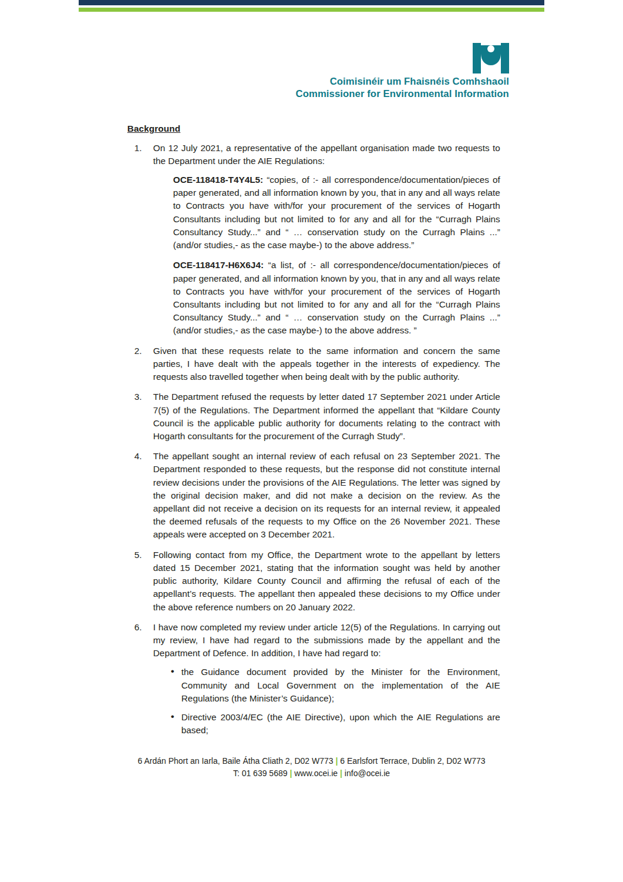Coimisinéir um Fhaisnéis Comhshaoil
Commissioner for Environmental Information
Background
On 12 July 2021, a representative of the appellant organisation made two requests to the Department under the AIE Regulations:
OCE-118418-T4Y4L5: “copies, of :- all correspondence/documentation/pieces of paper generated, and all information known by you, that in any and all ways relate to Contracts you have with/for your procurement of the services of Hogarth Consultants including but not limited to for any and all for the “Curragh Plains Consultancy Study...” and “ … conservation study on the Curragh Plains ...” (and/or studies,- as the case maybe-) to the above address.”
OCE-118417-H6X6J4: “a list, of :- all correspondence/documentation/pieces of paper generated, and all information known by you, that in any and all ways relate to Contracts you have with/for your procurement of the services of Hogarth Consultants including but not limited to for any and all for the “Curragh Plains Consultancy Study...” and “ … conservation study on the Curragh Plains ...” (and/or studies,- as the case maybe-) to the above address. ”
Given that these requests relate to the same information and concern the same parties, I have dealt with the appeals together in the interests of expediency. The requests also travelled together when being dealt with by the public authority.
The Department refused the requests by letter dated 17 September 2021 under Article 7(5) of the Regulations. The Department informed the appellant that “Kildare County Council is the applicable public authority for documents relating to the contract with Hogarth consultants for the procurement of the Curragh Study”.
The appellant sought an internal review of each refusal on 23 September 2021. The Department responded to these requests, but the response did not constitute internal review decisions under the provisions of the AIE Regulations. The letter was signed by the original decision maker, and did not make a decision on the review. As the appellant did not receive a decision on its requests for an internal review, it appealed the deemed refusals of the requests to my Office on the 26 November 2021. These appeals were accepted on 3 December 2021.
Following contact from my Office, the Department wrote to the appellant by letters dated 15 December 2021, stating that the information sought was held by another public authority, Kildare County Council and affirming the refusal of each of the appellant’s requests. The appellant then appealed these decisions to my Office under the above reference numbers on 20 January 2022.
I have now completed my review under article 12(5) of the Regulations. In carrying out my review, I have had regard to the submissions made by the appellant and the Department of Defence. In addition, I have had regard to:
the Guidance document provided by the Minister for the Environment, Community and Local Government on the implementation of the AIE Regulations (the Minister’s Guidance);
Directive 2003/4/EC (the AIE Directive), upon which the AIE Regulations are based;
6 Ardán Phort an Iarla, Baile Átha Cliath 2, D02 W773 | 6 Earlsfort Terrace, Dublin 2, D02 W773
T: 01 639 5689 | www.ocei.ie | info@ocei.ie